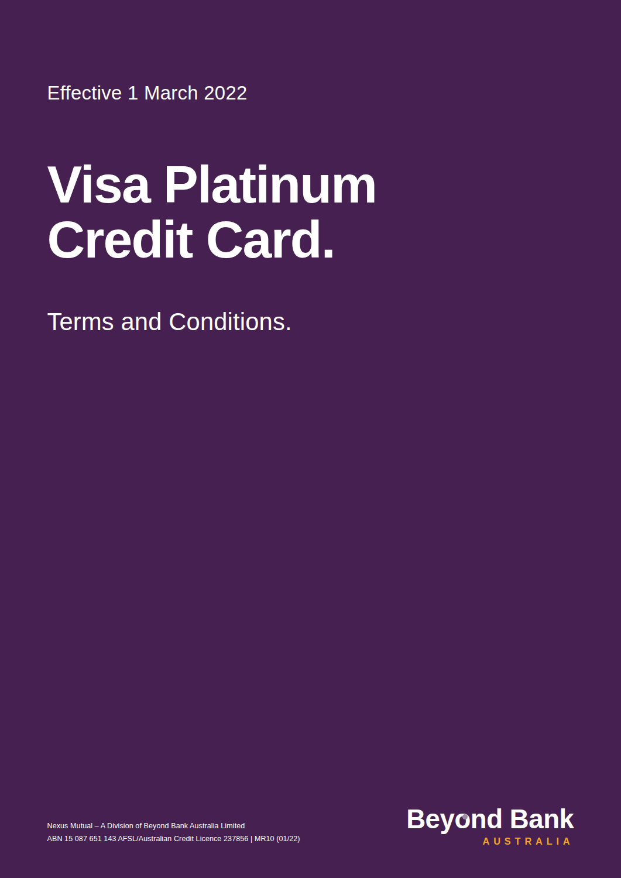Effective 1 March 2022
Visa Platinum
Credit Card.
Terms and Conditions.
Nexus Mutual – A Division of Beyond Bank Australia Limited
ABN 15 087 651 143 AFSL/Australian Credit Licence 237856 | MR10 (01/22)
Beyond Bank
AUSTRALIA